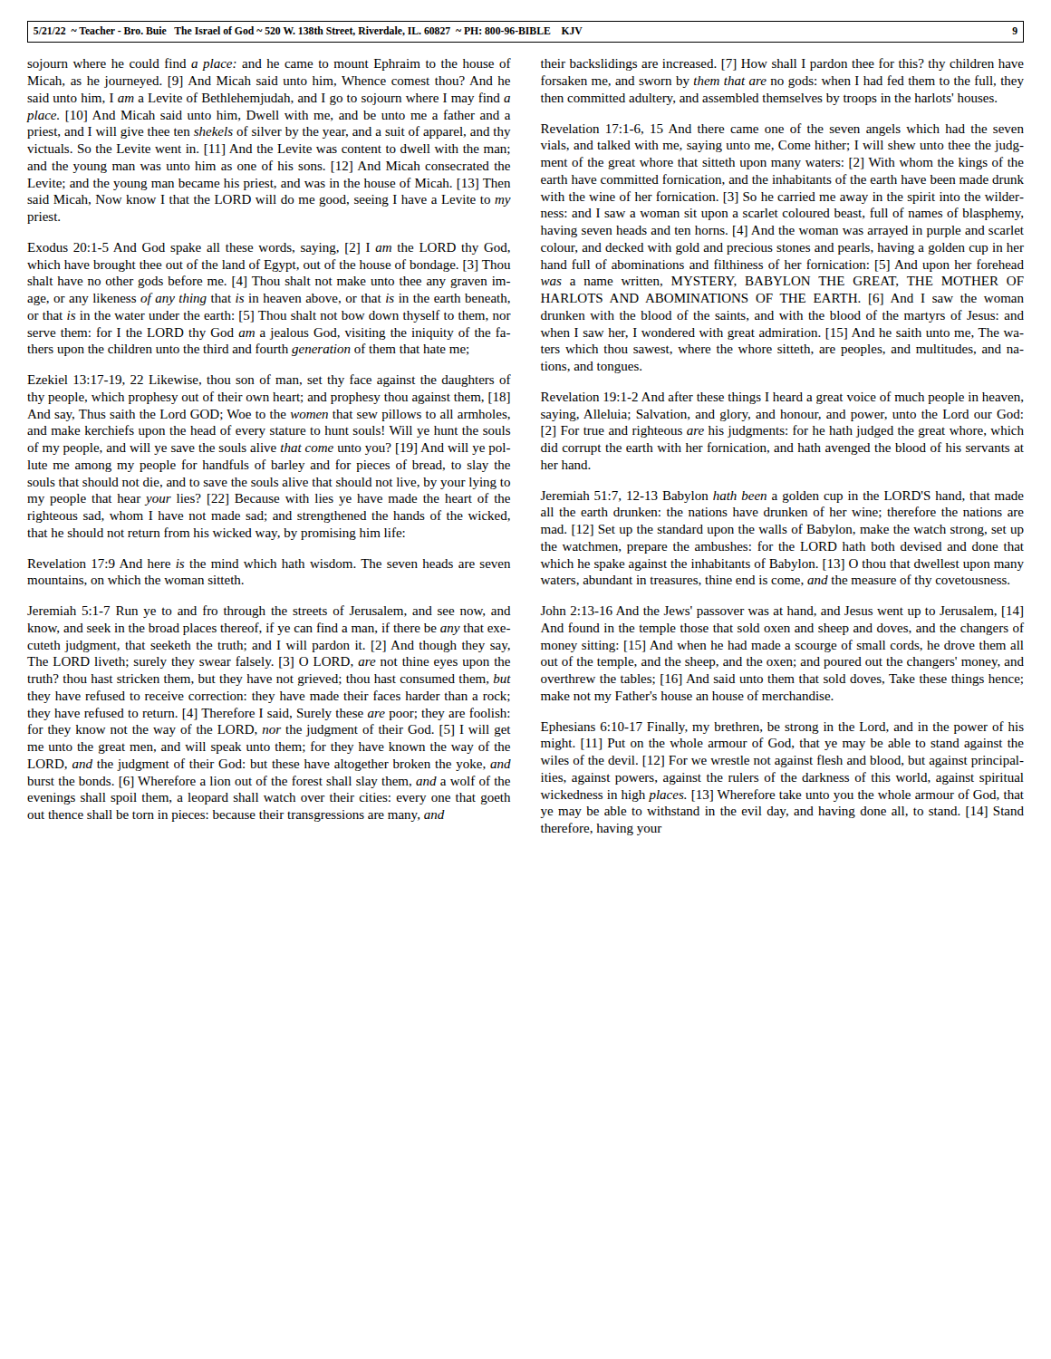5/21/22 ~ Teacher - Bro. Buie The Israel of God ~ 520 W. 138th Street, Riverdale, IL. 60827 ~ PH: 800-96-BIBLE KJV 9
sojourn where he could find a place: and he came to mount Ephraim to the house of Micah, as he journeyed. [9] And Micah said unto him, Whence comest thou? And he said unto him, I am a Levite of Bethlehemjudah, and I go to sojourn where I may find a place. [10] And Micah said unto him, Dwell with me, and be unto me a father and a priest, and I will give thee ten shekels of silver by the year, and a suit of apparel, and thy victuals. So the Levite went in. [11] And the Levite was content to dwell with the man; and the young man was unto him as one of his sons. [12] And Micah consecrated the Levite; and the young man became his priest, and was in the house of Micah. [13] Then said Micah, Now know I that the LORD will do me good, seeing I have a Levite to my priest.
Exodus 20:1-5 And God spake all these words, saying, [2] I am the LORD thy God, which have brought thee out of the land of Egypt, out of the house of bondage. [3] Thou shalt have no other gods before me. [4] Thou shalt not make unto thee any graven image, or any likeness of any thing that is in heaven above, or that is in the earth beneath, or that is in the water under the earth: [5] Thou shalt not bow down thyself to them, nor serve them: for I the LORD thy God am a jealous God, visiting the iniquity of the fathers upon the children unto the third and fourth generation of them that hate me;
Ezekiel 13:17-19, 22 Likewise, thou son of man, set thy face against the daughters of thy people, which prophesy out of their own heart; and prophesy thou against them, [18] And say, Thus saith the Lord GOD; Woe to the women that sew pillows to all armholes, and make kerchiefs upon the head of every stature to hunt souls! Will ye hunt the souls of my people, and will ye save the souls alive that come unto you? [19] And will ye pollute me among my people for handfuls of barley and for pieces of bread, to slay the souls that should not die, and to save the souls alive that should not live, by your lying to my people that hear your lies? [22] Because with lies ye have made the heart of the righteous sad, whom I have not made sad; and strengthened the hands of the wicked, that he should not return from his wicked way, by promising him life:
Revelation 17:9 And here is the mind which hath wisdom. The seven heads are seven mountains, on which the woman sitteth.
Jeremiah 5:1-7 Run ye to and fro through the streets of Jerusalem, and see now, and know, and seek in the broad places thereof, if ye can find a man, if there be any that executeth judgment, that seeketh the truth; and I will pardon it. [2] And though they say, The LORD liveth; surely they swear falsely. [3] O LORD, are not thine eyes upon the truth? thou hast stricken them, but they have not grieved; thou hast consumed them, but they have refused to receive correction: they have made their faces harder than a rock; they have refused to return. [4] Therefore I said, Surely these are poor; they are foolish: for they know not the way of the LORD, nor the judgment of their God. [5] I will get me unto the great men, and will speak unto them; for they have known the way of the LORD, and the judgment of their God: but these have altogether broken the yoke, and burst the bonds. [6] Wherefore a lion out of the forest shall slay them, and a wolf of the evenings shall spoil them, a leopard shall watch over their cities: every one that goeth out thence shall be torn in pieces: because their transgressions are many, and
their backslidings are increased. [7] How shall I pardon thee for this? thy children have forsaken me, and sworn by them that are no gods: when I had fed them to the full, they then committed adultery, and assembled themselves by troops in the harlots' houses.
Revelation 17:1-6, 15 And there came one of the seven angels which had the seven vials, and talked with me, saying unto me, Come hither; I will shew unto thee the judgment of the great whore that sitteth upon many waters: [2] With whom the kings of the earth have committed fornication, and the inhabitants of the earth have been made drunk with the wine of her fornication. [3] So he carried me away in the spirit into the wilderness: and I saw a woman sit upon a scarlet coloured beast, full of names of blasphemy, having seven heads and ten horns. [4] And the woman was arrayed in purple and scarlet colour, and decked with gold and precious stones and pearls, having a golden cup in her hand full of abominations and filthiness of her fornication: [5] And upon her forehead was a name written, MYSTERY, BABYLON THE GREAT, THE MOTHER OF HARLOTS AND ABOMINATIONS OF THE EARTH. [6] And I saw the woman drunken with the blood of the saints, and with the blood of the martyrs of Jesus: and when I saw her, I wondered with great admiration. [15] And he saith unto me, The waters which thou sawest, where the whore sitteth, are peoples, and multitudes, and nations, and tongues.
Revelation 19:1-2 And after these things I heard a great voice of much people in heaven, saying, Alleluia; Salvation, and glory, and honour, and power, unto the Lord our God: [2] For true and righteous are his judgments: for he hath judged the great whore, which did corrupt the earth with her fornication, and hath avenged the blood of his servants at her hand.
Jeremiah 51:7, 12-13 Babylon hath been a golden cup in the LORD'S hand, that made all the earth drunken: the nations have drunken of her wine; therefore the nations are mad. [12] Set up the standard upon the walls of Babylon, make the watch strong, set up the watchmen, prepare the ambushes: for the LORD hath both devised and done that which he spake against the inhabitants of Babylon. [13] O thou that dwellest upon many waters, abundant in treasures, thine end is come, and the measure of thy covetousness.
John 2:13-16 And the Jews' passover was at hand, and Jesus went up to Jerusalem, [14] And found in the temple those that sold oxen and sheep and doves, and the changers of money sitting: [15] And when he had made a scourge of small cords, he drove them all out of the temple, and the sheep, and the oxen; and poured out the changers' money, and overthrew the tables; [16] And said unto them that sold doves, Take these things hence; make not my Father's house an house of merchandise.
Ephesians 6:10-17 Finally, my brethren, be strong in the Lord, and in the power of his might. [11] Put on the whole armour of God, that ye may be able to stand against the wiles of the devil. [12] For we wrestle not against flesh and blood, but against principalities, against powers, against the rulers of the darkness of this world, against spiritual wickedness in high places. [13] Wherefore take unto you the whole armour of God, that ye may be able to withstand in the evil day, and having done all, to stand. [14] Stand therefore, having your